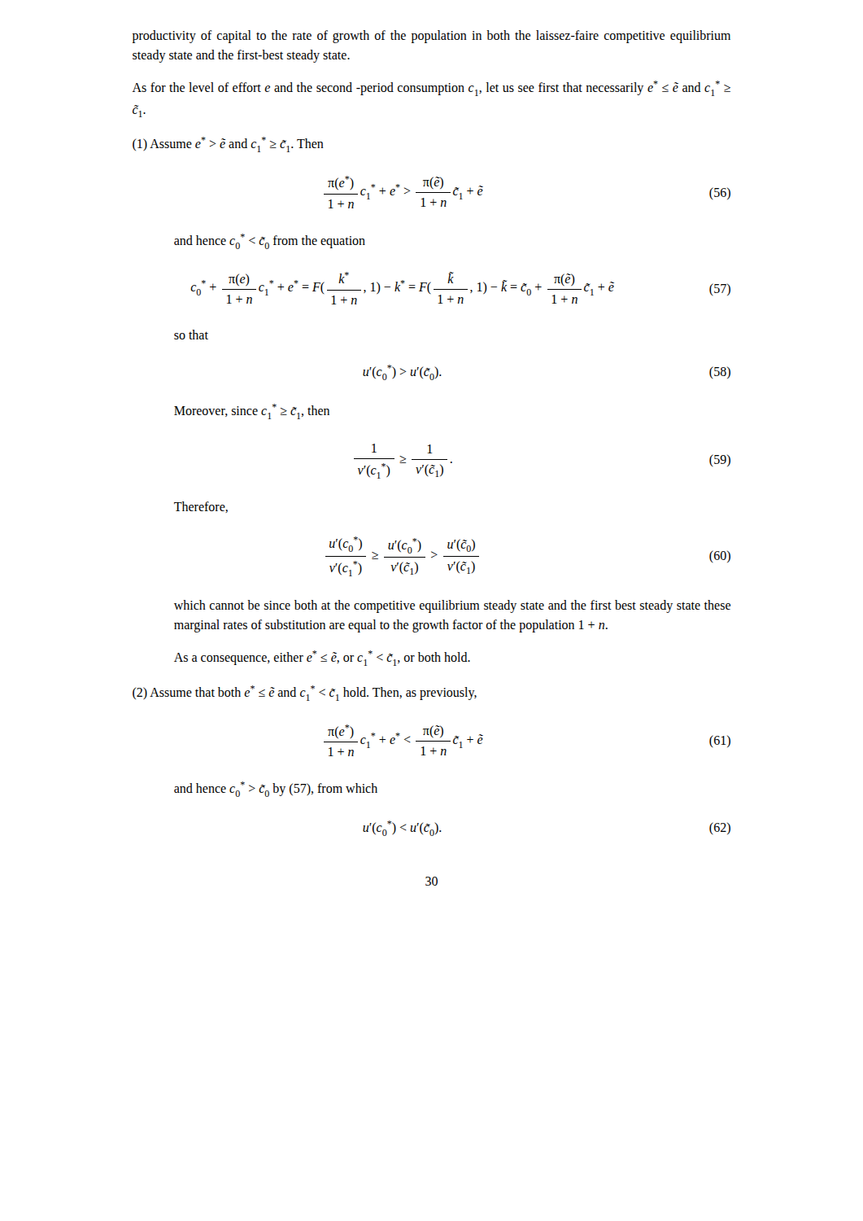productivity of capital to the rate of growth of the population in both the laissez-faire competitive equilibrium steady state and the first-best steady state.
As for the level of effort e and the second -period consumption c1, let us see first that necessarily e* ≤ ẽ and c1* ≥ c̃1.
(1) Assume e* > ẽ and c1* ≥ c̃1. Then
π(e*) 1 + n c1* + e* > π(ẽ) 1 + n c̃1 + ẽ (56)
and hence c0* < c̃0 from the equation
c0* + π(e) 1 + n c1* + e* = F(k*1 + n, 1) − k* = F(k̃1 + n, 1) − k̃ = c̃0 + π(ẽ) 1 + n c̃1 + ẽ (57)
so that
u′(c0*) > u′(c̃0). (58)
Moreover, since c1* ≥ c̃1, then
1 v′(c1*) ≥ 1 v′(c̃1). (59)
Therefore,
u′(c0*) v′(c1*) ≥ u′(c0*) v′(c̃1) > u′(c̃0) v′(c̃1) (60)
which cannot be since both at the competitive equilibrium steady state and the first best steady state these marginal rates of substitution are equal to the growth factor of the population 1 + n.
As a consequence, either e* ≤ ẽ, or c1* < c̃1, or both hold.
(2) Assume that both e* ≤ ẽ and c1* < c̃1 hold. Then, as previously,
π(e*) 1 + n c1* + e* < π(ẽ) 1 + n c̃1 + ẽ (61)
and hence c0* > c̃0 by (57), from which
u′(c0*) < u′(c̃0). (62)
30